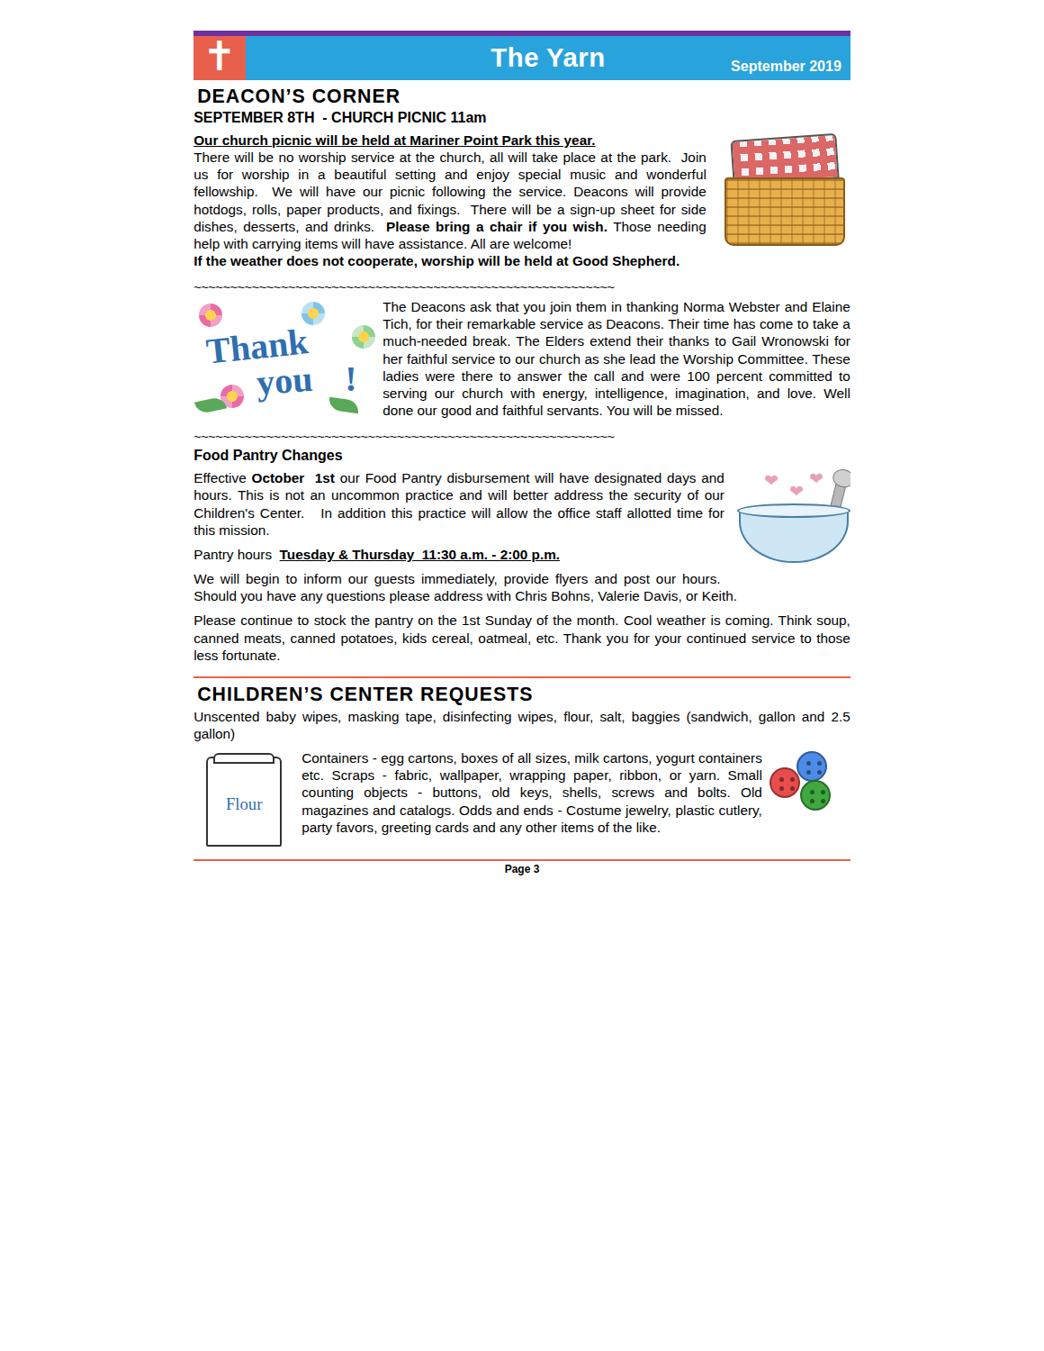✝
The Yarn
September 2019
DEACON’S CORNER
SEPTEMBER 8TH - CHURCH PICNIC 11am
Our church picnic will be held at Mariner Point Park this year.
There will be no worship service at the church, all will take place at the park. Join us for worship in a beautiful setting and enjoy special music and wonderful fellowship. We will have our picnic following the service. Deacons will provide hotdogs, rolls, paper products, and fixings. There will be a sign-up sheet for side dishes, desserts, and drinks. Please bring a chair if you wish. Those needing help with carrying items will have assistance. All are welcome!
If the weather does not cooperate, worship will be held at Good Shepherd.
~~~~~~~~~~~~~~~~~~~~~~~~~~~~~~~~~~~~~~~~~~~~~~~~~~~~~~~~~~
Thank you !
The Deacons ask that you join them in thanking Norma Webster and Elaine Tich, for their remarkable service as Deacons. Their time has come to take a much-needed break. The Elders extend their thanks to Gail Wronowski for her faithful service to our church as she lead the Worship Committee. These ladies were there to answer the call and were 100 percent committed to serving our church with energy, intelligence, imagination, and love. Well done our good and faithful servants. You will be missed.
~~~~~~~~~~~~~~~~~~~~~~~~~~~~~~~~~~~~~~~~~~~~~~~~~~~~~~~~~~
Food Pantry Changes
❤ ❤ ❤
Effective October 1st our Food Pantry disbursement will have designated days and hours. This is not an uncommon practice and will better address the security of our Children's Center. In addition this practice will allow the office staff allotted time for this mission.
Pantry hours Tuesday & Thursday 11:30 a.m. - 2:00 p.m.
We will begin to inform our guests immediately, provide flyers and post our hours. Should you have any questions please address with Chris Bohns, Valerie Davis, or Keith.
Please continue to stock the pantry on the 1st Sunday of the month. Cool weather is coming. Think soup, canned meats, canned potatoes, kids cereal, oatmeal, etc. Thank you for your continued service to those less fortunate.
CHILDREN’S CENTER REQUESTS
Unscented baby wipes, masking tape, disinfecting wipes, flour, salt, baggies (sandwich, gallon and 2.5 gallon)
Flour
Containers - egg cartons, boxes of all sizes, milk cartons, yogurt containers etc. Scraps - fabric, wallpaper, wrapping paper, ribbon, or yarn. Small counting objects - buttons, old keys, shells, screws and bolts. Old magazines and catalogs. Odds and ends - Costume jewelry, plastic cutlery, party favors, greeting cards and any other items of the like.
Page 3